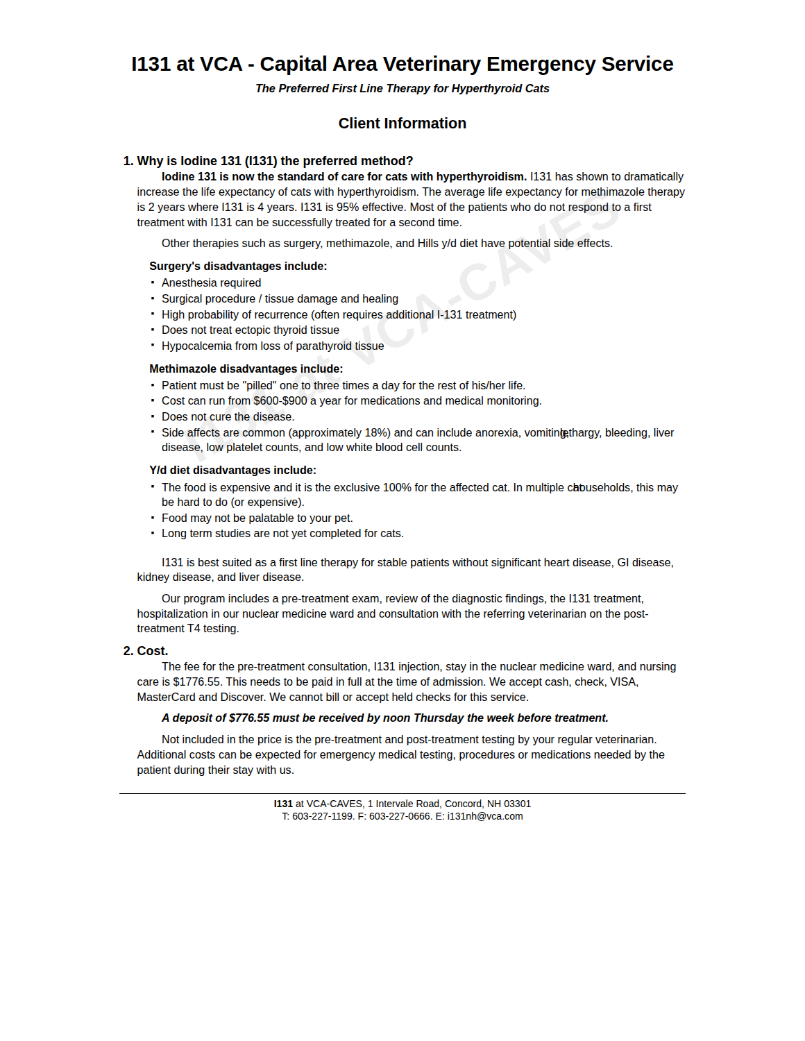I131 at VCA-CAVES
I131 at VCA - Capital Area Veterinary Emergency Service
The Preferred First Line Therapy for Hyperthyroid Cats
Client Information
Why is Iodine 131 (I131) the preferred method?
Iodine 131 is now the standard of care for cats with hyperthyroidism. I131 has shown to dramatically increase the life expectancy of cats with hyperthyroidism. The average life expectancy for methimazole therapy is 2 years where I131 is 4 years. I131 is 95% effective. Most of the patients who do not respond to a first treatment with I131 can be successfully treated for a second time.
Other therapies such as surgery, methimazole, and Hills y/d diet have potential side effects.
Surgery's disadvantages include:
Anesthesia required
Surgical procedure / tissue damage and healing
High probability of recurrence (often requires additional I-131 treatment)
Does not treat ectopic thyroid tissue
Hypocalcemia from loss of parathyroid tissue
Methimazole disadvantages include:
Patient must be "pilled" one to three times a day for the rest of his/her life.
Cost can run from $600-$900 a year for medications and medical monitoring.
Does not cure the disease.
Side affects are common (approximately 18%) and can include anorexia, vomiting, lethargy, bleeding, liver disease, low platelet counts, and low white blood cell counts.
Y/d diet disadvantages include:
The food is expensive and it is the exclusive 100% for the affected cat. In multiple cat households, this may be hard to do (or expensive).
Food may not be palatable to your pet.
Long term studies are not yet completed for cats.
I131 is best suited as a first line therapy for stable patients without significant heart disease, GI disease, kidney disease, and liver disease.
Our program includes a pre-treatment exam, review of the diagnostic findings, the I131 treatment, hospitalization in our nuclear medicine ward and consultation with the referring veterinarian on the post-treatment T4 testing.
Cost.
The fee for the pre-treatment consultation, I131 injection, stay in the nuclear medicine ward, and nursing care is $1776.55. This needs to be paid in full at the time of admission. We accept cash, check, VISA, MasterCard and Discover. We cannot bill or accept held checks for this service.
A deposit of $776.55 must be received by noon Thursday the week before treatment.
Not included in the price is the pre-treatment and post-treatment testing by your regular veterinarian. Additional costs can be expected for emergency medical testing, procedures or medications needed by the patient during their stay with us.
I131 at VCA-CAVES, 1 Intervale Road, Concord, NH 03301
T: 603-227-1199. F: 603-227-0666. E: i131nh@vca.com